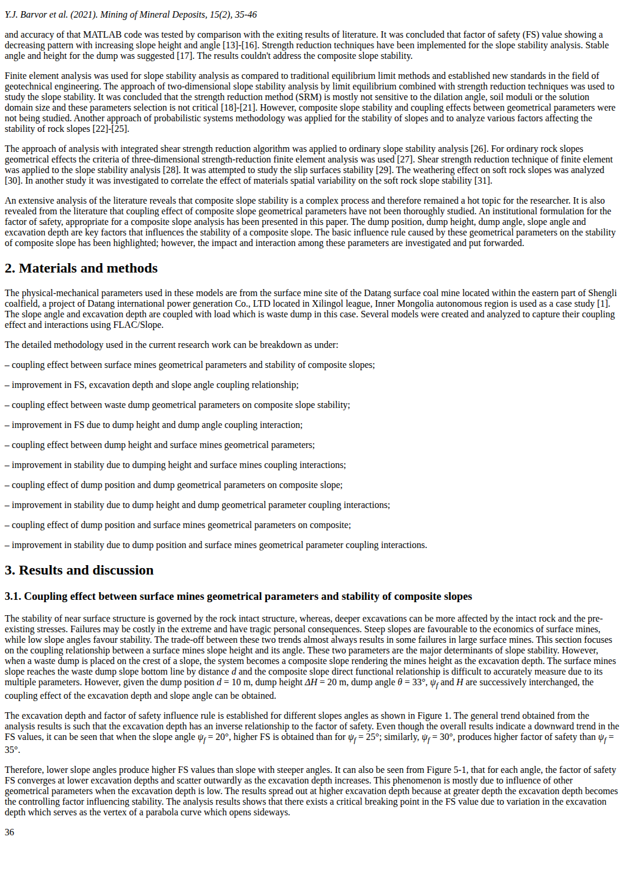Y.J. Barvor et al. (2021). Mining of Mineral Deposits, 15(2), 35-46
and accuracy of that MATLAB code was tested by comparison with the exiting results of literature. It was concluded that factor of safety (FS) value showing a decreasing pattern with increasing slope height and angle [13]-[16]. Strength reduction techniques have been implemented for the slope stability analysis. Stable angle and height for the dump was suggested [17]. The results couldn't address the composite slope stability.
Finite element analysis was used for slope stability analysis as compared to traditional equilibrium limit methods and established new standards in the field of geotechnical engineering. The approach of two-dimensional slope stability analysis by limit equilibrium combined with strength reduction techniques was used to study the slope stability. It was concluded that the strength reduction method (SRM) is mostly not sensitive to the dilation angle, soil moduli or the solution domain size and these parameters selection is not critical [18]-[21]. However, composite slope stability and coupling effects between geometrical parameters were not being studied. Another approach of probabilistic systems methodology was applied for the stability of slopes and to analyze various factors affecting the stability of rock slopes [22]-[25].
The approach of analysis with integrated shear strength reduction algorithm was applied to ordinary slope stability analysis [26]. For ordinary rock slopes geometrical effects the criteria of three-dimensional strength-reduction finite element analysis was used [27]. Shear strength reduction technique of finite element was applied to the slope stability analysis [28]. It was attempted to study the slip surfaces stability [29]. The weathering effect on soft rock slopes was analyzed [30]. In another study it was investigated to correlate the effect of materials spatial variability on the soft rock slope stability [31].
An extensive analysis of the literature reveals that composite slope stability is a complex process and therefore remained a hot topic for the researcher. It is also revealed from the literature that coupling effect of composite slope geometrical parameters have not been thoroughly studied. An institutional formulation for the factor of safety, appropriate for a composite slope analysis has been presented in this paper. The dump position, dump height, dump angle, slope angle and excavation depth are key factors that influences the stability of a composite slope. The basic influence rule caused by these geometrical parameters on the stability of composite slope has been highlighted; however, the impact and interaction among these parameters are investigated and put forwarded.
2. Materials and methods
The physical-mechanical parameters used in these models are from the surface mine site of the Datang surface coal mine located within the eastern part of Shengli coalfield, a project of Datang international power generation Co., LTD located in Xilingol league, Inner Mongolia autonomous region is used as a case study [1]. The slope angle and excavation depth are coupled with load which is waste dump in this case. Several models were created and analyzed to capture their coupling effect and interactions using FLAC/Slope.
The detailed methodology used in the current research work can be breakdown as under:
– coupling effect between surface mines geometrical parameters and stability of composite slopes;
– improvement in FS, excavation depth and slope angle coupling relationship;
– coupling effect between waste dump geometrical parameters on composite slope stability;
– improvement in FS due to dump height and dump angle coupling interaction;
– coupling effect between dump height and surface mines geometrical parameters;
– improvement in stability due to dumping height and surface mines coupling interactions;
– coupling effect of dump position and dump geometrical parameters on composite slope;
– improvement in stability due to dump height and dump geometrical parameter coupling interactions;
– coupling effect of dump position and surface mines geometrical parameters on composite;
– improvement in stability due to dump position and surface mines geometrical parameter coupling interactions.
3. Results and discussion
3.1. Coupling effect between surface mines geometrical parameters and stability of composite slopes
The stability of near surface structure is governed by the rock intact structure, whereas, deeper excavations can be more affected by the intact rock and the pre-existing stresses. Failures may be costly in the extreme and have tragic personal consequences. Steep slopes are favourable to the economics of surface mines, while low slope angles favour stability. The trade-off between these two trends almost always results in some failures in large surface mines. This section focuses on the coupling relationship between a surface mines slope height and its angle. These two parameters are the major determinants of slope stability. However, when a waste dump is placed on the crest of a slope, the system becomes a composite slope rendering the mines height as the excavation depth. The surface mines slope reaches the waste dump slope bottom line by distance d and the composite slope direct functional relationship is difficult to accurately measure due to its multiple parameters. However, given the dump position d = 10 m, dump height ΔH = 20 m, dump angle θ = 33°, ψf and H are successively interchanged, the coupling effect of the excavation depth and slope angle can be obtained.
The excavation depth and factor of safety influence rule is established for different slopes angles as shown in Figure 1. The general trend obtained from the analysis results is such that the excavation depth has an inverse relationship to the factor of safety. Even though the overall results indicate a downward trend in the FS values, it can be seen that when the slope angle ψf = 20°, higher FS is obtained than for ψf = 25°; similarly, ψf = 30°, produces higher factor of safety than ψf = 35°.
Therefore, lower slope angles produce higher FS values than slope with steeper angles. It can also be seen from Figure 5-1, that for each angle, the factor of safety FS converges at lower excavation depths and scatter outwardly as the excavation depth increases. This phenomenon is mostly due to influence of other geometrical parameters when the excavation depth is low. The results spread out at higher excavation depth because at greater depth the excavation depth becomes the controlling factor influencing stability. The analysis results shows that there exists a critical breaking point in the FS value due to variation in the excavation depth which serves as the vertex of a parabola curve which opens sideways.
36